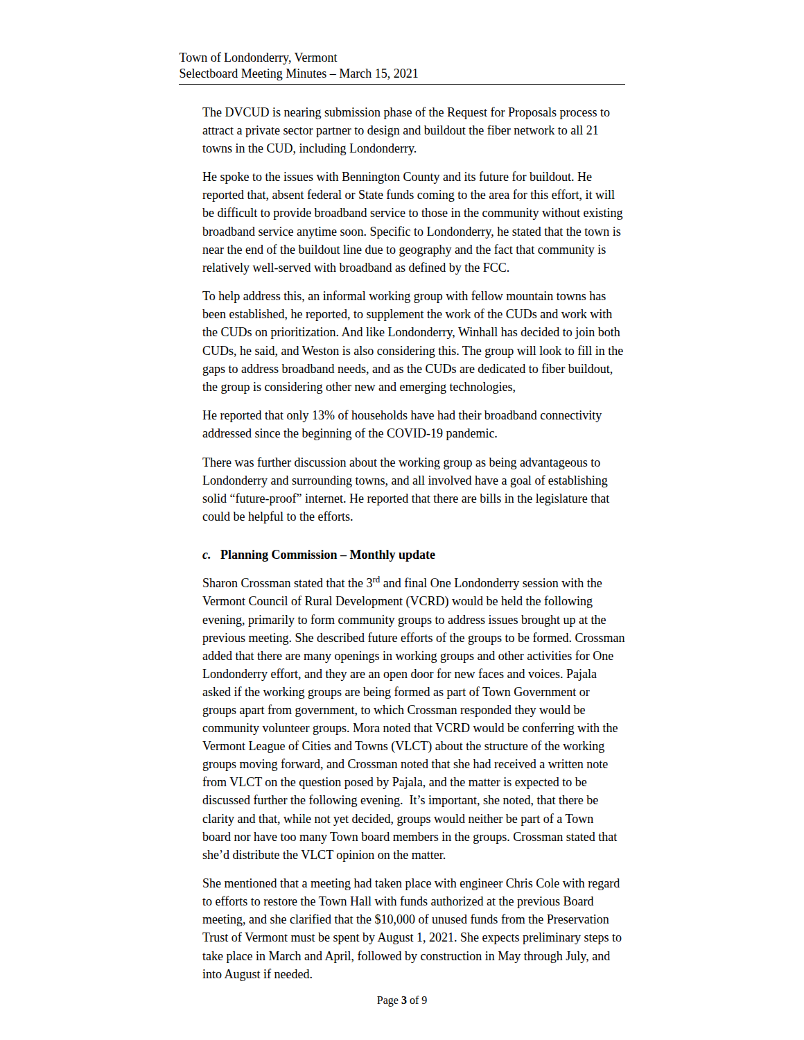Town of Londonderry, Vermont Selectboard Meeting Minutes – March 15, 2021
The DVCUD is nearing submission phase of the Request for Proposals process to attract a private sector partner to design and buildout the fiber network to all 21 towns in the CUD, including Londonderry.
He spoke to the issues with Bennington County and its future for buildout. He reported that, absent federal or State funds coming to the area for this effort, it will be difficult to provide broadband service to those in the community without existing broadband service anytime soon. Specific to Londonderry, he stated that the town is near the end of the buildout line due to geography and the fact that community is relatively well-served with broadband as defined by the FCC.
To help address this, an informal working group with fellow mountain towns has been established, he reported, to supplement the work of the CUDs and work with the CUDs on prioritization. And like Londonderry, Winhall has decided to join both CUDs, he said, and Weston is also considering this. The group will look to fill in the gaps to address broadband needs, and as the CUDs are dedicated to fiber buildout, the group is considering other new and emerging technologies,
He reported that only 13% of households have had their broadband connectivity addressed since the beginning of the COVID-19 pandemic.
There was further discussion about the working group as being advantageous to Londonderry and surrounding towns, and all involved have a goal of establishing solid “future-proof” internet. He reported that there are bills in the legislature that could be helpful to the efforts.
c. Planning Commission – Monthly update
Sharon Crossman stated that the 3rd and final One Londonderry session with the Vermont Council of Rural Development (VCRD) would be held the following evening, primarily to form community groups to address issues brought up at the previous meeting. She described future efforts of the groups to be formed. Crossman added that there are many openings in working groups and other activities for One Londonderry effort, and they are an open door for new faces and voices. Pajala asked if the working groups are being formed as part of Town Government or groups apart from government, to which Crossman responded they would be community volunteer groups. Mora noted that VCRD would be conferring with the Vermont League of Cities and Towns (VLCT) about the structure of the working groups moving forward, and Crossman noted that she had received a written note from VLCT on the question posed by Pajala, and the matter is expected to be discussed further the following evening. It’s important, she noted, that there be clarity and that, while not yet decided, groups would neither be part of a Town board nor have too many Town board members in the groups. Crossman stated that she’d distribute the VLCT opinion on the matter.
She mentioned that a meeting had taken place with engineer Chris Cole with regard to efforts to restore the Town Hall with funds authorized at the previous Board meeting, and she clarified that the $10,000 of unused funds from the Preservation Trust of Vermont must be spent by August 1, 2021. She expects preliminary steps to take place in March and April, followed by construction in May through July, and into August if needed.
Page 3 of 9